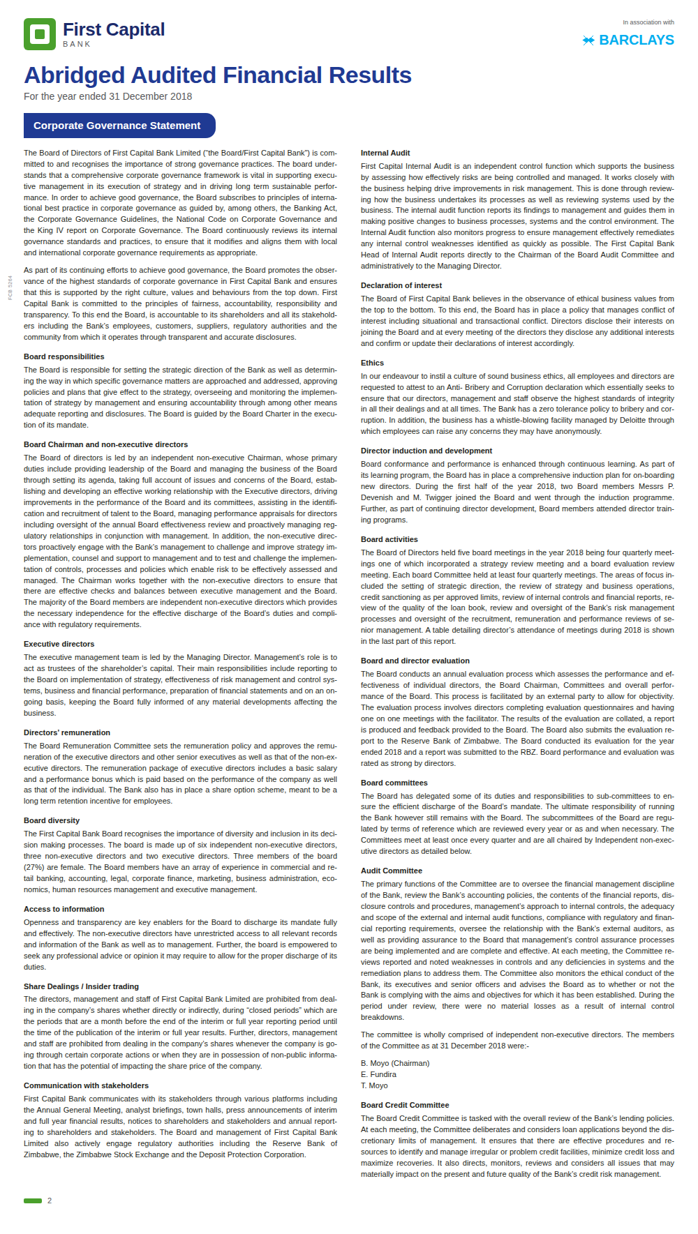First Capital BANK
In association with
BARCLAYS
Abridged Audited Financial Results
For the year ended 31 December 2018
Corporate Governance Statement
FCB 5264
The Board of Directors of First Capital Bank Limited (“the Board/First Capital Bank”) is committed to and recognises the importance of strong governance practices. The board understands that a comprehensive corporate governance framework is vital in supporting executive management in its execution of strategy and in driving long term sustainable performance. In order to achieve good governance, the Board subscribes to principles of international best practice in corporate governance as guided by, among others, the Banking Act, the Corporate Governance Guidelines, the National Code on Corporate Governance and the King IV report on Corporate Governance. The Board continuously reviews its internal governance standards and practices, to ensure that it modifies and aligns them with local and international corporate governance requirements as appropriate.
As part of its continuing efforts to achieve good governance, the Board promotes the observance of the highest standards of corporate governance in First Capital Bank and ensures that this is supported by the right culture, values and behaviours from the top down. First Capital Bank is committed to the principles of fairness, accountability, responsibility and transparency. To this end the Board, is accountable to its shareholders and all its stakeholders including the Bank’s employees, customers, suppliers, regulatory authorities and the community from which it operates through transparent and accurate disclosures.
Board responsibilities
The Board is responsible for setting the strategic direction of the Bank as well as determining the way in which specific governance matters are approached and addressed, approving policies and plans that give effect to the strategy, overseeing and monitoring the implementation of strategy by management and ensuring accountability through among other means adequate reporting and disclosures. The Board is guided by the Board Charter in the execution of its mandate.
Board Chairman and non-executive directors
The Board of directors is led by an independent non-executive Chairman, whose primary duties include providing leadership of the Board and managing the business of the Board through setting its agenda, taking full account of issues and concerns of the Board, establishing and developing an effective working relationship with the Executive directors, driving improvements in the performance of the Board and its committees, assisting in the identification and recruitment of talent to the Board, managing performance appraisals for directors including oversight of the annual Board effectiveness review and proactively managing regulatory relationships in conjunction with management. In addition, the non-executive directors proactively engage with the Bank’s management to challenge and improve strategy implementation, counsel and support to management and to test and challenge the implementation of controls, processes and policies which enable risk to be effectively assessed and managed. The Chairman works together with the non-executive directors to ensure that there are effective checks and balances between executive management and the Board. The majority of the Board members are independent non-executive directors which provides the necessary independence for the effective discharge of the Board’s duties and compliance with regulatory requirements.
Executive directors
The executive management team is led by the Managing Director. Management’s role is to act as trustees of the shareholder’s capital. Their main responsibilities include reporting to the Board on implementation of strategy, effectiveness of risk management and control systems, business and financial performance, preparation of financial statements and on an ongoing basis, keeping the Board fully informed of any material developments affecting the business.
Directors’ remuneration
The Board Remuneration Committee sets the remuneration policy and approves the remuneration of the executive directors and other senior executives as well as that of the non-executive directors. The remuneration package of executive directors includes a basic salary and a performance bonus which is paid based on the performance of the company as well as that of the individual. The Bank also has in place a share option scheme, meant to be a long term retention incentive for employees.
Board diversity
The First Capital Bank Board recognises the importance of diversity and inclusion in its decision making processes. The board is made up of six independent non-executive directors, three non-executive directors and two executive directors. Three members of the board (27%) are female. The Board members have an array of experience in commercial and retail banking, accounting, legal, corporate finance, marketing, business administration, economics, human resources management and executive management.
Access to information
Openness and transparency are key enablers for the Board to discharge its mandate fully and effectively. The non-executive directors have unrestricted access to all relevant records and information of the Bank as well as to management. Further, the board is empowered to seek any professional advice or opinion it may require to allow for the proper discharge of its duties.
Share Dealings / Insider trading
The directors, management and staff of First Capital Bank Limited are prohibited from dealing in the company’s shares whether directly or indirectly, during “closed periods” which are the periods that are a month before the end of the interim or full year reporting period until the time of the publication of the interim or full year results. Further, directors, management and staff are prohibited from dealing in the company’s shares whenever the company is going through certain corporate actions or when they are in possession of non-public information that has the potential of impacting the share price of the company.
Communication with stakeholders
First Capital Bank communicates with its stakeholders through various platforms including the Annual General Meeting, analyst briefings, town halls, press announcements of interim and full year financial results, notices to shareholders and stakeholders and annual reporting to shareholders and stakeholders. The Board and management of First Capital Bank Limited also actively engage regulatory authorities including the Reserve Bank of Zimbabwe, the Zimbabwe Stock Exchange and the Deposit Protection Corporation.
Internal Audit
First Capital Internal Audit is an independent control function which supports the business by assessing how effectively risks are being controlled and managed. It works closely with the business helping drive improvements in risk management. This is done through reviewing how the business undertakes its processes as well as reviewing systems used by the business. The internal audit function reports its findings to management and guides them in making positive changes to business processes, systems and the control environment. The Internal Audit function also monitors progress to ensure management effectively remediates any internal control weaknesses identified as quickly as possible. The First Capital Bank Head of Internal Audit reports directly to the Chairman of the Board Audit Committee and administratively to the Managing Director.
Declaration of interest
The Board of First Capital Bank believes in the observance of ethical business values from the top to the bottom. To this end, the Board has in place a policy that manages conflict of interest including situational and transactional conflict. Directors disclose their interests on joining the Board and at every meeting of the directors they disclose any additional interests and confirm or update their declarations of interest accordingly.
Ethics
In our endeavour to instil a culture of sound business ethics, all employees and directors are requested to attest to an Anti- Bribery and Corruption declaration which essentially seeks to ensure that our directors, management and staff observe the highest standards of integrity in all their dealings and at all times. The Bank has a zero tolerance policy to bribery and corruption. In addition, the business has a whistle-blowing facility managed by Deloitte through which employees can raise any concerns they may have anonymously.
Director induction and development
Board conformance and performance is enhanced through continuous learning. As part of its learning program, the Board has in place a comprehensive induction plan for on-boarding new directors. During the first half of the year 2018, two Board members Messrs P. Devenish and M. Twigger joined the Board and went through the induction programme. Further, as part of continuing director development, Board members attended director training programs.
Board activities
The Board of Directors held five board meetings in the year 2018 being four quarterly meetings one of which incorporated a strategy review meeting and a board evaluation review meeting. Each board Committee held at least four quarterly meetings. The areas of focus included the setting of strategic direction, the review of strategy and business operations, credit sanctioning as per approved limits, review of internal controls and financial reports, review of the quality of the loan book, review and oversight of the Bank’s risk management processes and oversight of the recruitment, remuneration and performance reviews of senior management. A table detailing director’s attendance of meetings during 2018 is shown in the last part of this report.
Board and director evaluation
The Board conducts an annual evaluation process which assesses the performance and effectiveness of individual directors, the Board Chairman, Committees and overall performance of the Board. This process is facilitated by an external party to allow for objectivity. The evaluation process involves directors completing evaluation questionnaires and having one on one meetings with the facilitator. The results of the evaluation are collated, a report is produced and feedback provided to the Board. The Board also submits the evaluation report to the Reserve Bank of Zimbabwe. The Board conducted its evaluation for the year ended 2018 and a report was submitted to the RBZ. Board performance and evaluation was rated as strong by directors.
Board committees
The Board has delegated some of its duties and responsibilities to sub-committees to ensure the efficient discharge of the Board’s mandate. The ultimate responsibility of running the Bank however still remains with the Board. The subcommittees of the Board are regulated by terms of reference which are reviewed every year or as and when necessary. The Committees meet at least once every quarter and are all chaired by Independent non-executive directors as detailed below.
Audit Committee
The primary functions of the Committee are to oversee the financial management discipline of the Bank, review the Bank’s accounting policies, the contents of the financial reports, disclosure controls and procedures, management’s approach to internal controls, the adequacy and scope of the external and internal audit functions, compliance with regulatory and financial reporting requirements, oversee the relationship with the Bank’s external auditors, as well as providing assurance to the Board that management’s control assurance processes are being implemented and are complete and effective. At each meeting, the Committee reviews reported and noted weaknesses in controls and any deficiencies in systems and the remediation plans to address them. The Committee also monitors the ethical conduct of the Bank, its executives and senior officers and advises the Board as to whether or not the Bank is complying with the aims and objectives for which it has been established. During the period under review, there were no material losses as a result of internal control breakdowns.
The committee is wholly comprised of independent non-executive directors. The members of the Committee as at 31 December 2018 were:-
B. Moyo (Chairman)
E. Fundira
T. Moyo
Board Credit Committee
The Board Credit Committee is tasked with the overall review of the Bank’s lending policies. At each meeting, the Committee deliberates and considers loan applications beyond the discretionary limits of management. It ensures that there are effective procedures and resources to identify and manage irregular or problem credit facilities, minimize credit loss and maximize recoveries. It also directs, monitors, reviews and considers all issues that may materially impact on the present and future quality of the Bank’s credit risk management.
2